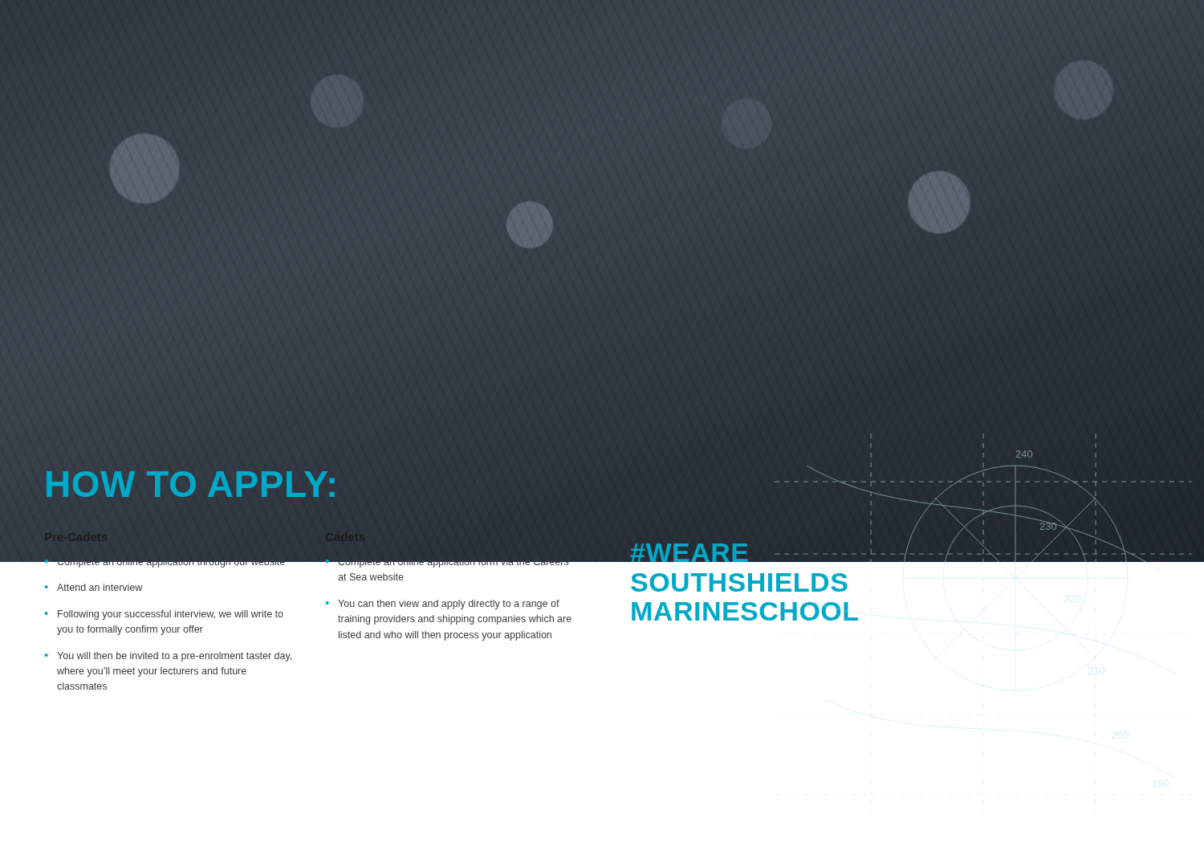How to Apply:
Pre-Cadets
Complete an online application through our website
Attend an interview
Following your successful interview, we will write to you to formally confirm your offer
You will then be invited to a pre-enrolment taster day, where you’ll meet your lecturers and future classmates
Cadets
Complete an online application form via the Careers at Sea website
You can then view and apply directly to a range of training providers and shipping companies which are listed and who will then process your application
240 230 220 210 200 190
#WeAre
SouthShields
MarineSchool
18 Careers at Sea - South Shields Marine School
Careers at Sea - South Shields Marine School 19